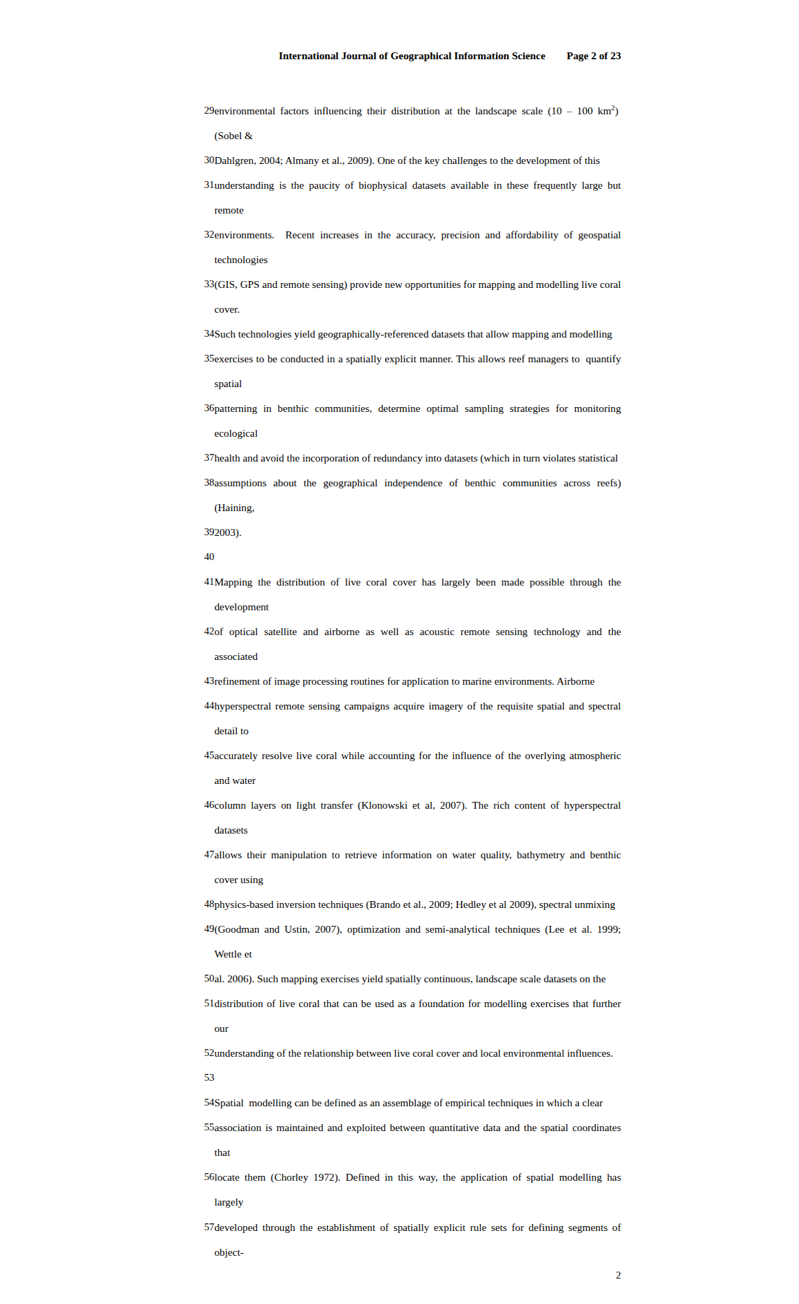International Journal of Geographical Information Science
Page 2 of 23
| 29 | environmental factors influencing their distribution at the landscape scale (10 – 100 km 2 ) (Sobel & |
| 30 | Dahlgren, 2004; Almany et al., 2009). One of the key challenges to the development of this |
| 31 | understanding is the paucity of biophysical datasets available in these frequently large but remote |
| 32 | environments. Recent increases in the accuracy, precision and affordability of geospatial technologies |
| 33 | (GIS, GPS and remote sensing) provide new opportunities for mapping and modelling live coral cover. |
| 34 | Such technologies yield geographically-referenced datasets that allow mapping and modelling |
| 35 | exercises to be conducted in a spatially explicit manner. This allows reef managers to quantify spatial |
| 36 | patterning in benthic communities, determine optimal sampling strategies for monitoring ecological |
| 37 | health and avoid the incorporation of redundancy into datasets (which in turn violates statistical |
| 38 | assumptions about the geographical independence of benthic communities across reefs) (Haining, |
| 39 | 2003). |
| 40 | |
| 41 | Mapping the distribution of live coral cover has largely been made possible through the development |
| 42 | of optical satellite and airborne as well as acoustic remote sensing technology and the associated |
| 43 | refinement of image processing routines for application to marine environments. Airborne |
| 44 | hyperspectral remote sensing campaigns acquire imagery of the requisite spatial and spectral detail to |
| 45 | accurately resolve live coral while accounting for the influence of the overlying atmospheric and water |
| 46 | column layers on light transfer (Klonowski et al, 2007). The rich content of hyperspectral datasets |
| 47 | allows their manipulation to retrieve information on water quality, bathymetry and benthic cover using |
| 48 | physics-based inversion techniques (Brando et al., 2009; Hedley et al 2009), spectral unmixing |
| 49 | (Goodman and Ustin, 2007), optimization and semi-analytical techniques (Lee et al. 1999; Wettle et |
| 50 | al. 2006). Such mapping exercises yield spatially continuous, landscape scale datasets on the |
| 51 | distribution of live coral that can be used as a foundation for modelling exercises that further our |
| 52 | understanding of the relationship between live coral cover and local environmental influences. |
| 53 | |
| 54 | Spatial modelling can be defined as an assemblage of empirical techniques in which a clear |
| 55 | association is maintained and exploited between quantitative data and the spatial coordinates that |
| 56 | locate them (Chorley 1972). Defined in this way, the application of spatial modelling has largely |
| 57 | developed through the establishment of spatially explicit rule sets for defining segments of object- |
2